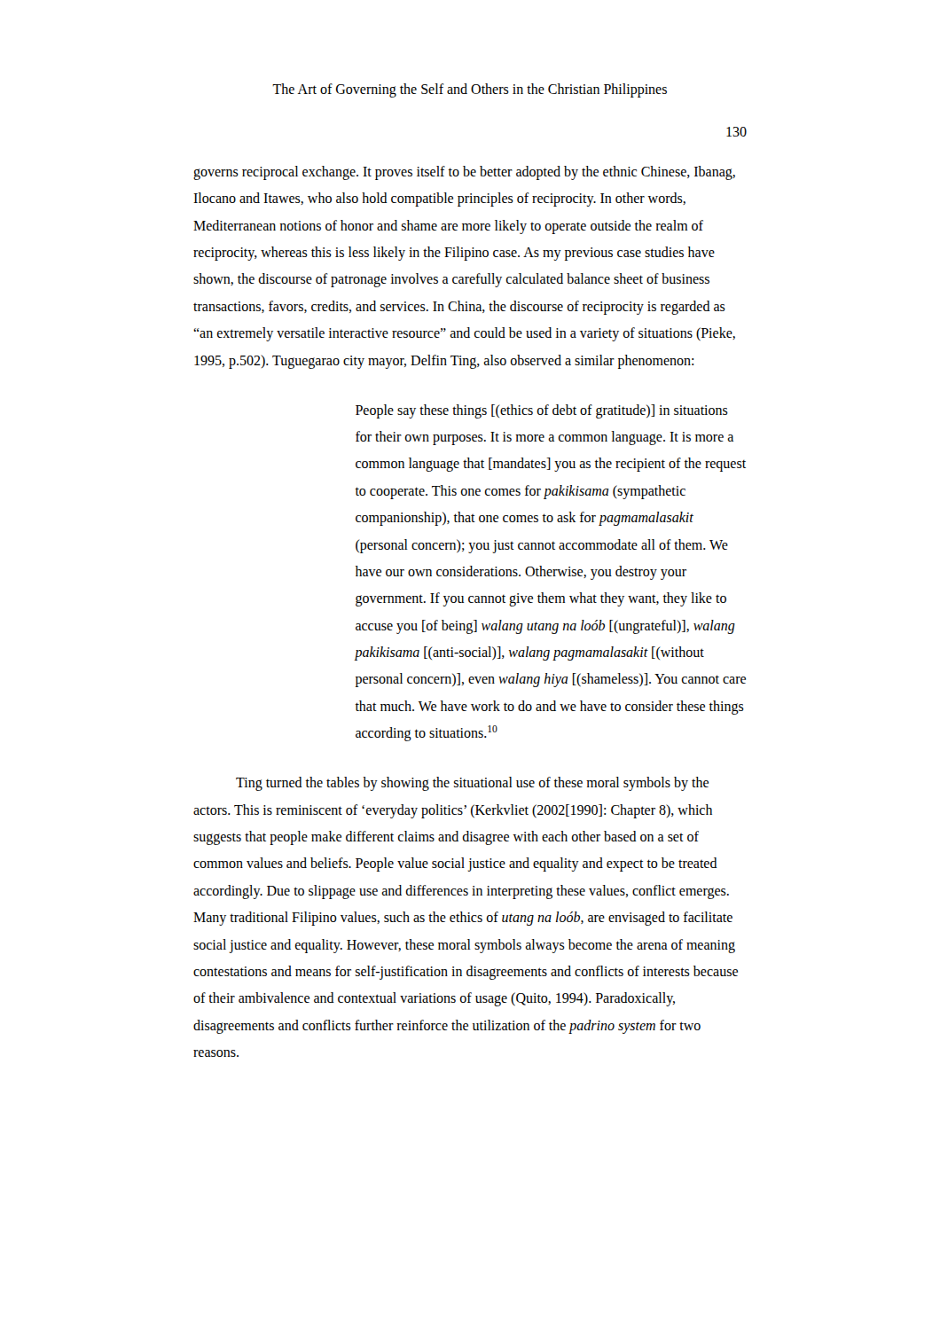The Art of Governing the Self and Others in the Christian Philippines 130
governs reciprocal exchange. It proves itself to be better adopted by the ethnic Chinese, Ibanag, Ilocano and Itawes, who also hold compatible principles of reciprocity. In other words, Mediterranean notions of honor and shame are more likely to operate outside the realm of reciprocity, whereas this is less likely in the Filipino case. As my previous case studies have shown, the discourse of patronage involves a carefully calculated balance sheet of business transactions, favors, credits, and services. In China, the discourse of reciprocity is regarded as “an extremely versatile interactive resource” and could be used in a variety of situations (Pieke, 1995, p.502). Tuguegarao city mayor, Delfin Ting, also observed a similar phenomenon:
People say these things [(ethics of debt of gratitude)] in situations for their own purposes. It is more a common language. It is more a common language that [mandates] you as the recipient of the request to cooperate. This one comes for pakikisama (sympathetic companionship), that one comes to ask for pagmamalasakit (personal concern); you just cannot accommodate all of them. We have our own considerations. Otherwise, you destroy your government. If you cannot give them what they want, they like to accuse you [of being] walang utang na loób [(ungrateful)], walang pakikisama [(anti-social)], walang pagmamalasakit [(without personal concern)], even walang hiya [(shameless)]. You cannot care that much. We have work to do and we have to consider these things according to situations.10
Ting turned the tables by showing the situational use of these moral symbols by the actors. This is reminiscent of ‘everyday politics’ (Kerkvliet (2002[1990]: Chapter 8), which suggests that people make different claims and disagree with each other based on a set of common values and beliefs. People value social justice and equality and expect to be treated accordingly. Due to slippage use and differences in interpreting these values, conflict emerges. Many traditional Filipino values, such as the ethics of utang na loób, are envisaged to facilitate social justice and equality. However, these moral symbols always become the arena of meaning contestations and means for self-justification in disagreements and conflicts of interests because of their ambivalence and contextual variations of usage (Quito, 1994). Paradoxically, disagreements and conflicts further reinforce the utilization of the padrino system for two reasons.